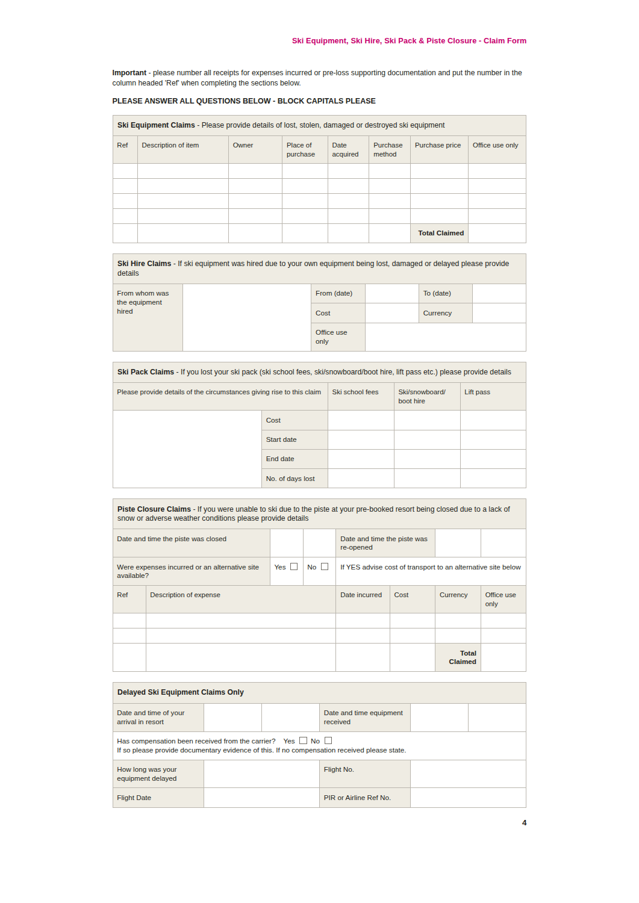Ski Equipment, Ski Hire, Ski Pack & Piste Closure - Claim Form
Important - please number all receipts for expenses incurred or pre-loss supporting documentation and put the number in the column headed 'Ref' when completing the sections below.
PLEASE ANSWER ALL QUESTIONS BELOW - BLOCK CAPITALS PLEASE
| Ski Equipment Claims - Please provide details of lost, stolen, damaged or destroyed ski equipment |
| Ref | Description of item | Owner | Place of purchase | Date acquired | Purchase method | Purchase price | Office use only |
| | | | | | | Total Claimed | |
| Ski Hire Claims - If ski equipment was hired due to your own equipment being lost, damaged or delayed please provide details |
| From whom was the equipment hired | | From (date) | | To (date) | |
| Cost | | Currency | |
| Office use only | |
| Ski Pack Claims - If you lost your ski pack (ski school fees, ski/snowboard/boot hire, lift pass etc.) please provide details |
| Please provide details of the circumstances giving rise to this claim | Ski school fees | Ski/snowboard/ boot hire | Lift pass |
| | Cost | | | |
| Start date | | | |
| End date | | | |
| No. of days lost | | | |
| Piste Closure Claims - If you were unable to ski due to the piste at your pre-booked resort being closed due to a lack of snow or adverse weather conditions please provide details |
| Date and time the piste was closed | | | Date and time the piste was re-opened | | |
| Were expenses incurred or an alternative site available? | Yes | No | If YES advise cost of transport to an alternative site below |
| Ref | Description of expense | Date incurred | Cost | Currency | Office use only |
| | | | | Total Claimed | |
| Delayed Ski Equipment Claims Only |
| Date and time of your arrival in resort | | | Date and time equipment received | | |
| Has compensation been received from the carrier? Yes No If so please provide documentary evidence of this. If no compensation received please state. |
| How long was your equipment delayed | | Flight No. | |
| Flight Date | | PIR or Airline Ref No. | |
4